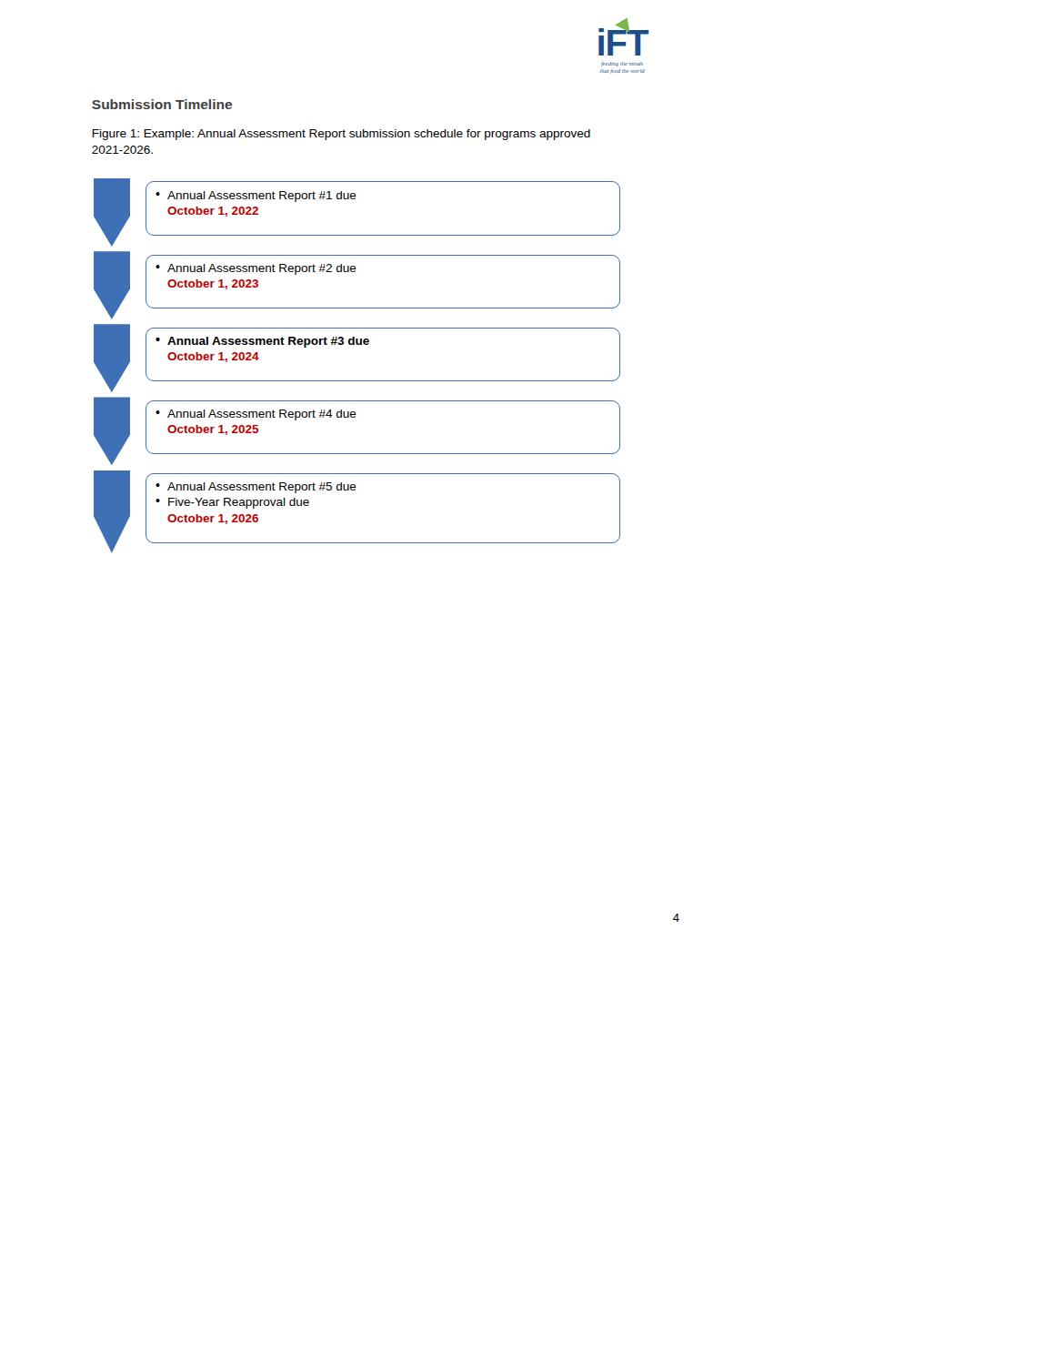iFT
feeding the minds
that feed the world
Submission Timeline
Figure 1: Example: Annual Assessment Report submission schedule for programs approved 2021-2026.
Annual Assessment Report #1 due
October 1, 2022
Annual Assessment Report #2 due
October 1, 2023
Annual Assessment Report #3 due
October 1, 2024
Annual Assessment Report #4 due
October 1, 2025
Annual Assessment Report #5 due
Five-Year Reapproval due
October 1, 2026
4